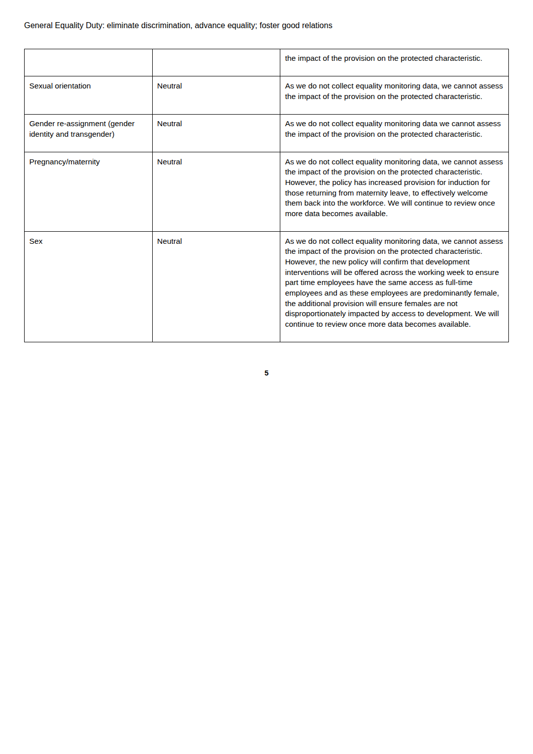General Equality Duty: eliminate discrimination, advance equality; foster good relations
| | | the impact of the provision on the protected characteristic. |
| Sexual orientation | Neutral | As we do not collect equality monitoring data, we cannot assess the impact of the provision on the protected characteristic. |
| Gender re-assignment (gender identity and transgender) | Neutral | As we do not collect equality monitoring data we cannot assess the impact of the provision on the protected characteristic. |
| Pregnancy/maternity | Neutral | As we do not collect equality monitoring data, we cannot assess the impact of the provision on the protected characteristic. However, the policy has increased provision for induction for those returning from maternity leave, to effectively welcome them back into the workforce. We will continue to review once more data becomes available. |
| Sex | Neutral | As we do not collect equality monitoring data, we cannot assess the impact of the provision on the protected characteristic. However, the new policy will confirm that development interventions will be offered across the working week to ensure part time employees have the same access as full-time employees and as these employees are predominantly female, the additional provision will ensure females are not disproportionately impacted by access to development. We will continue to review once more data becomes available. |
5